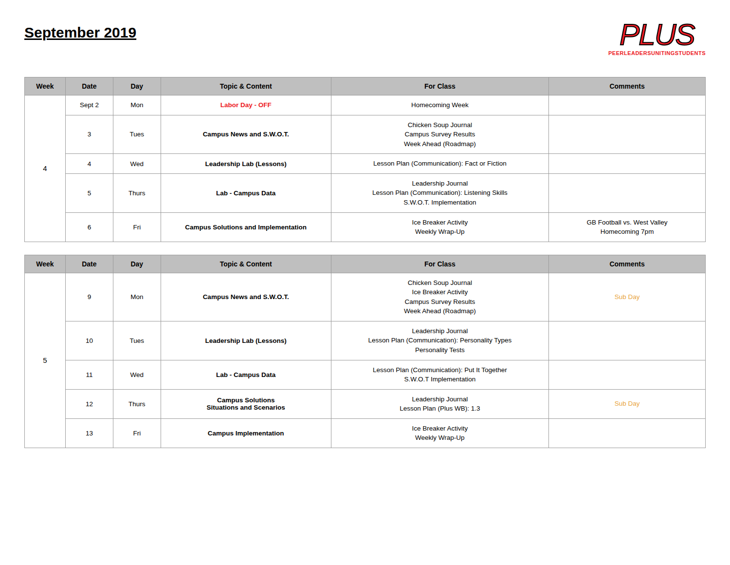September 2019
PLUS
PEERLEADERSUNITINGSTUDENTS
| Week | Date | Day | Topic & Content | For Class | Comments |
| --- | --- | --- | --- | --- | --- |
| 4 | Sept 2 | Mon | Labor Day - OFF | Homecoming Week | |
| 3 | Tues | Campus News and S.W.O.T. | Chicken Soup Journal Campus Survey Results Week Ahead (Roadmap) | |
| 4 | Wed | Leadership Lab (Lessons) | Lesson Plan (Communication): Fact or Fiction | |
| 5 | Thurs | Lab - Campus Data | Leadership Journal Lesson Plan (Communication): Listening Skills S.W.O.T. Implementation | |
| 6 | Fri | Campus Solutions and Implementation | Ice Breaker Activity Weekly Wrap-Up | GB Football vs. West Valley Homecoming 7pm |
| Week | Date | Day | Topic & Content | For Class | Comments |
| --- | --- | --- | --- | --- | --- |
| 5 | 9 | Mon | Campus News and S.W.O.T. | Chicken Soup Journal Ice Breaker Activity Campus Survey Results Week Ahead (Roadmap) | Sub Day |
| 10 | Tues | Leadership Lab (Lessons) | Leadership Journal Lesson Plan (Communication): Personality Types Personality Tests | |
| 11 | Wed | Lab - Campus Data | Lesson Plan (Communication): Put It Together S.W.O.T Implementation | |
| 12 | Thurs | Campus Solutions Situations and Scenarios | Leadership Journal Lesson Plan (Plus WB): 1.3 | Sub Day |
| 13 | Fri | Campus Implementation | Ice Breaker Activity Weekly Wrap-Up | |